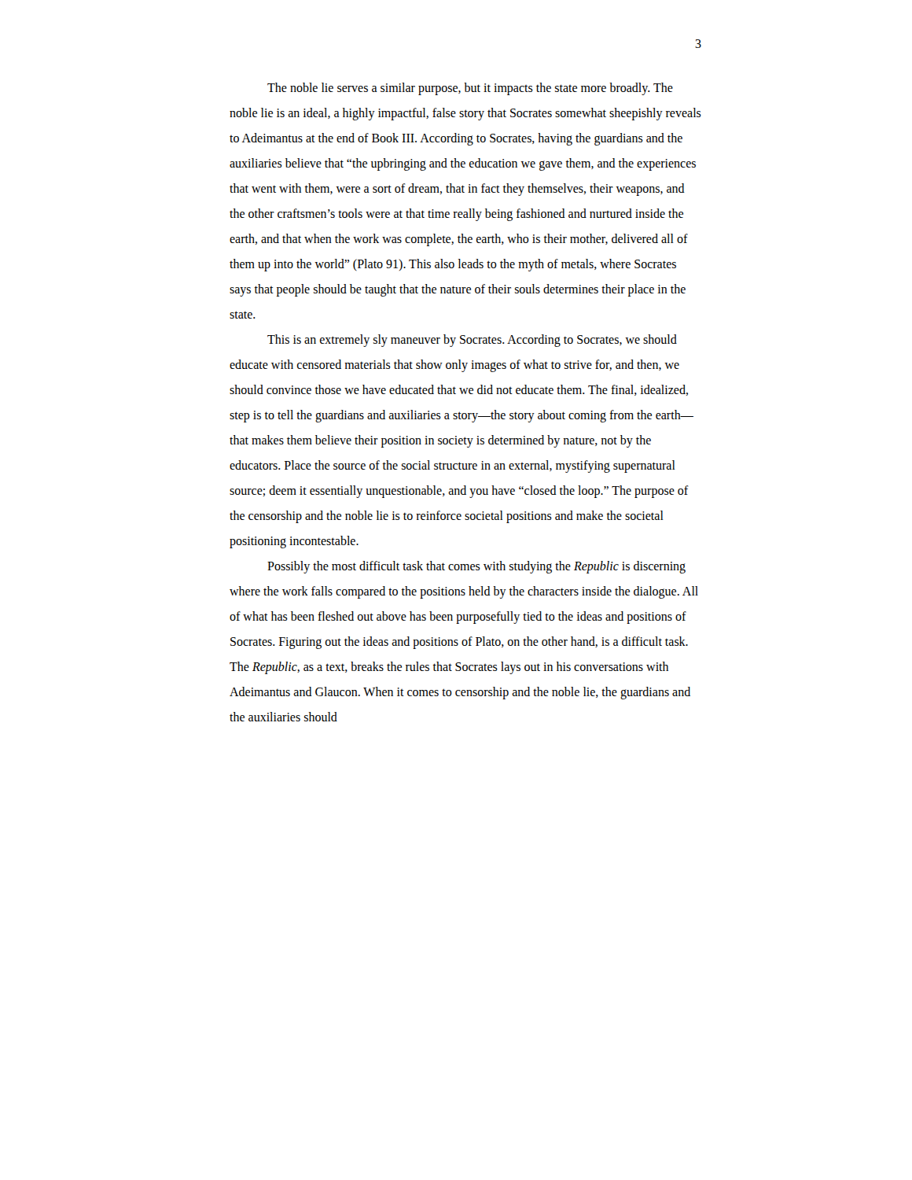3
The noble lie serves a similar purpose, but it impacts the state more broadly. The noble lie is an ideal, a highly impactful, false story that Socrates somewhat sheepishly reveals to Adeimantus at the end of Book III. According to Socrates, having the guardians and the auxiliaries believe that “the upbringing and the education we gave them, and the experiences that went with them, were a sort of dream, that in fact they themselves, their weapons, and the other craftsmen’s tools were at that time really being fashioned and nurtured inside the earth, and that when the work was complete, the earth, who is their mother, delivered all of them up into the world” (Plato 91). This also leads to the myth of metals, where Socrates says that people should be taught that the nature of their souls determines their place in the state.
This is an extremely sly maneuver by Socrates. According to Socrates, we should educate with censored materials that show only images of what to strive for, and then, we should convince those we have educated that we did not educate them. The final, idealized, step is to tell the guardians and auxiliaries a story—the story about coming from the earth—that makes them believe their position in society is determined by nature, not by the educators. Place the source of the social structure in an external, mystifying supernatural source; deem it essentially unquestionable, and you have “closed the loop.” The purpose of the censorship and the noble lie is to reinforce societal positions and make the societal positioning incontestable.
Possibly the most difficult task that comes with studying the Republic is discerning where the work falls compared to the positions held by the characters inside the dialogue. All of what has been fleshed out above has been purposefully tied to the ideas and positions of Socrates. Figuring out the ideas and positions of Plato, on the other hand, is a difficult task. The Republic, as a text, breaks the rules that Socrates lays out in his conversations with Adeimantus and Glaucon. When it comes to censorship and the noble lie, the guardians and the auxiliaries should